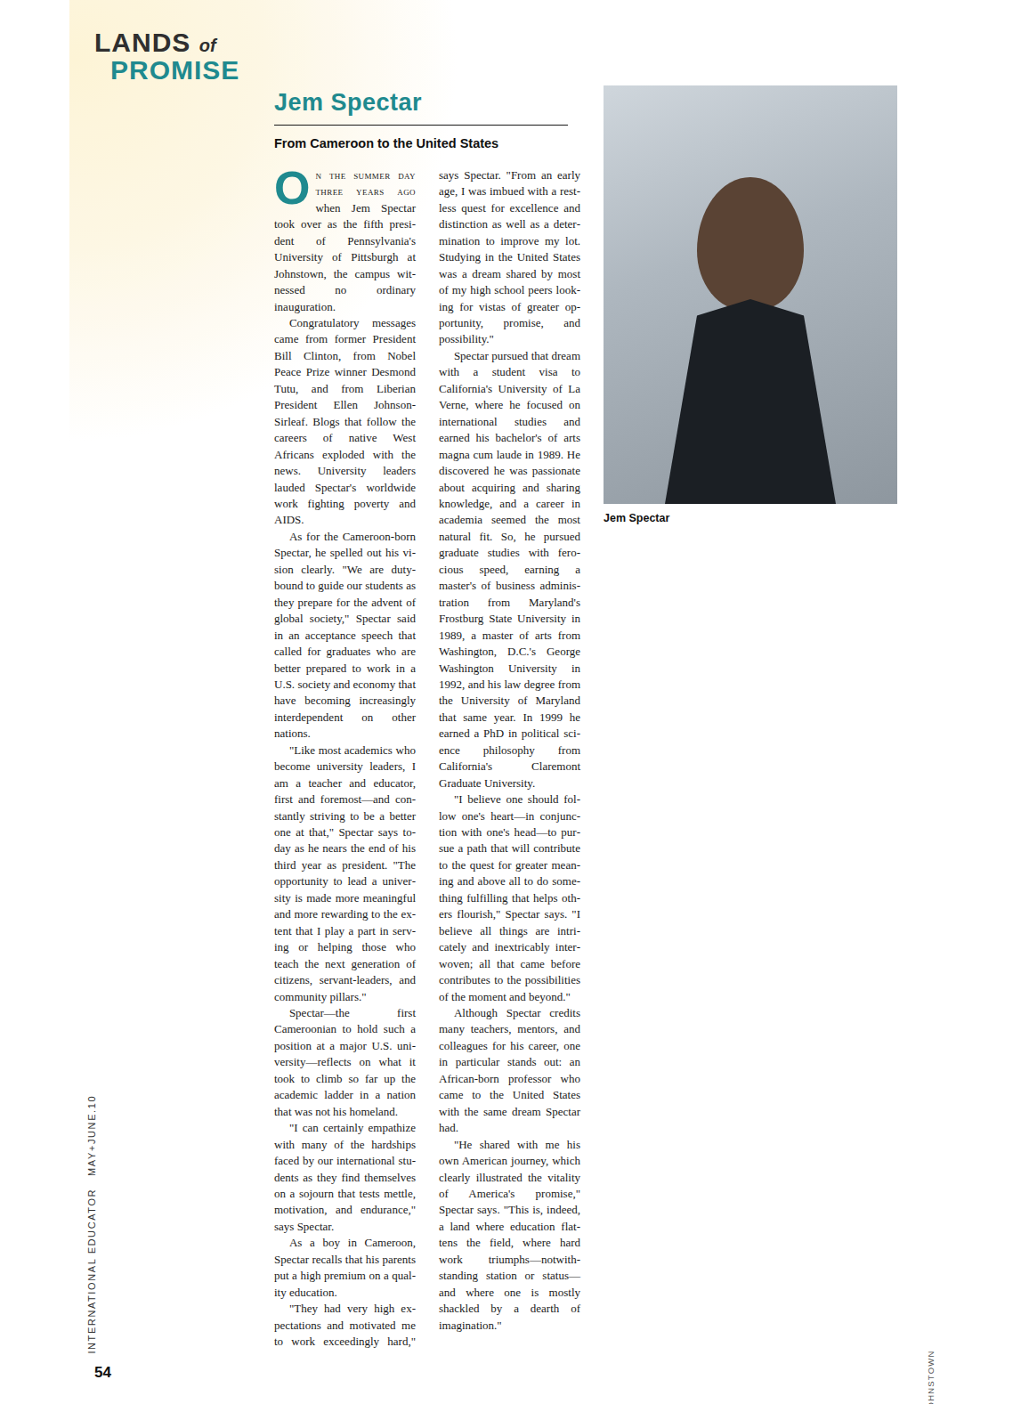Lands of
Promise
Jem Spectar
Jem Spectar
From Cameroon to the United States
On the summer day three years ago when Jem Spectar took over as the fifth president of Pennsylvania's University of Pittsburgh at Johnstown, the campus witnessed no ordinary inauguration.
Congratulatory messages came from former President Bill Clinton, from Nobel Peace Prize winner Desmond Tutu, and from Liberian President Ellen Johnson-Sirleaf. Blogs that follow the careers of native West Africans exploded with the news. University leaders lauded Spectar's worldwide work fighting poverty and AIDS.
As for the Cameroon-born Spectar, he spelled out his vision clearly. "We are duty-bound to guide our students as they prepare for the advent of global society," Spectar said in an acceptance speech that called for graduates who are better prepared to work in a U.S. society and economy that have becoming increasingly interdependent on other nations.
"Like most academics who become university leaders, I am a teacher and educator, first and foremost—and constantly striving to be a better one at that," Spectar says today as he nears the end of his third year as president. "The opportunity to lead a university is made more meaningful and more rewarding to the extent that I play a part in serving or helping those who teach the next generation of citizens, servant-leaders, and community pillars."
Spectar—the first Cameroonian to hold such a position at a major U.S. university—reflects on what it took to climb so far up the academic ladder in a nation that was not his homeland.
"I can certainly empathize with many of the hardships faced by our international students as they find themselves on a sojourn that tests mettle, motivation, and endurance," says Spectar.
As a boy in Cameroon, Spectar recalls that his parents put a high premium on a quality education.
"They had very high expectations and motivated me to work exceedingly hard," says Spectar. "From an early age, I was imbued with a restless quest for excellence and distinction as well as a determination to improve my lot. Studying in the United States was a dream shared by most of my high school peers looking for vistas of greater opportunity, promise, and possibility."
Spectar pursued that dream with a student visa to California's University of La Verne, where he focused on international studies and earned his bachelor's of arts magna cum laude in 1989. He discovered he was passionate about acquiring and sharing knowledge, and a career in academia seemed the most natural fit. So, he pursued graduate studies with ferocious speed, earning a master's of business administration from Maryland's Frostburg State University in 1989, a master of arts from Washington, D.C.'s George Washington University in 1992, and his law degree from the University of Maryland that same year. In 1999 he earned a PhD in political science philosophy from California's Claremont Graduate University.
"I believe one should follow one's heart—in conjunction with one's head—to pursue a path that will contribute to the quest for greater meaning and above all to do something fulfilling that helps others flourish," Spectar says. "I believe all things are intricately and inextricably interwoven; all that came before contributes to the possibilities of the moment and beyond."
Although Spectar credits many teachers, mentors, and colleagues for his career, one in particular stands out: an African-born professor who came to the United States with the same dream Spectar had.
"He shared with me his own American journey, which clearly illustrated the vitality of America's promise," Spectar says. "This is, indeed, a land where education flattens the field, where hard work triumphs—notwithstanding station or status—and where one is mostly shackled by a dearth of imagination."
International Educator May+June.10
54
The University of Pittsburgh at Johnstown